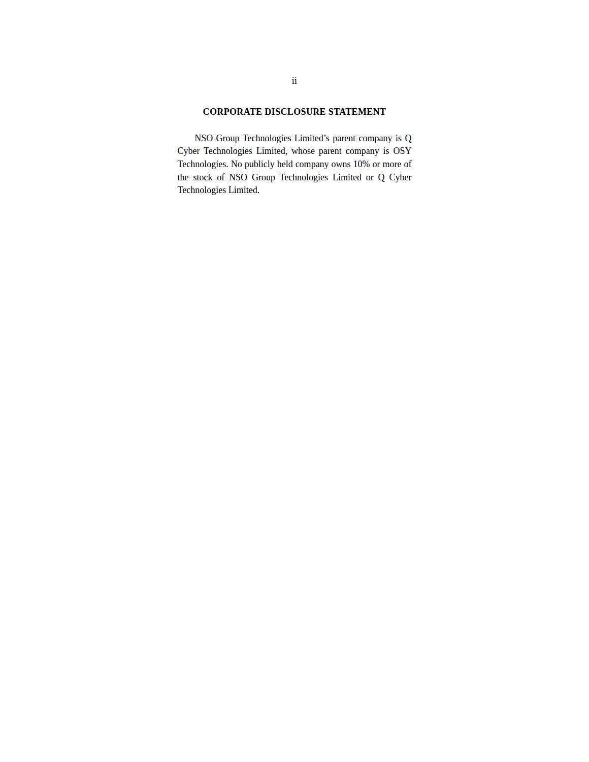ii
Corporate Disclosure Statement
NSO Group Technologies Limited’s parent company is Q Cyber Technologies Limited, whose parent company is OSY Technologies. No publicly held company owns 10% or more of the stock of NSO Group Technologies Limited or Q Cyber Technologies Limited.